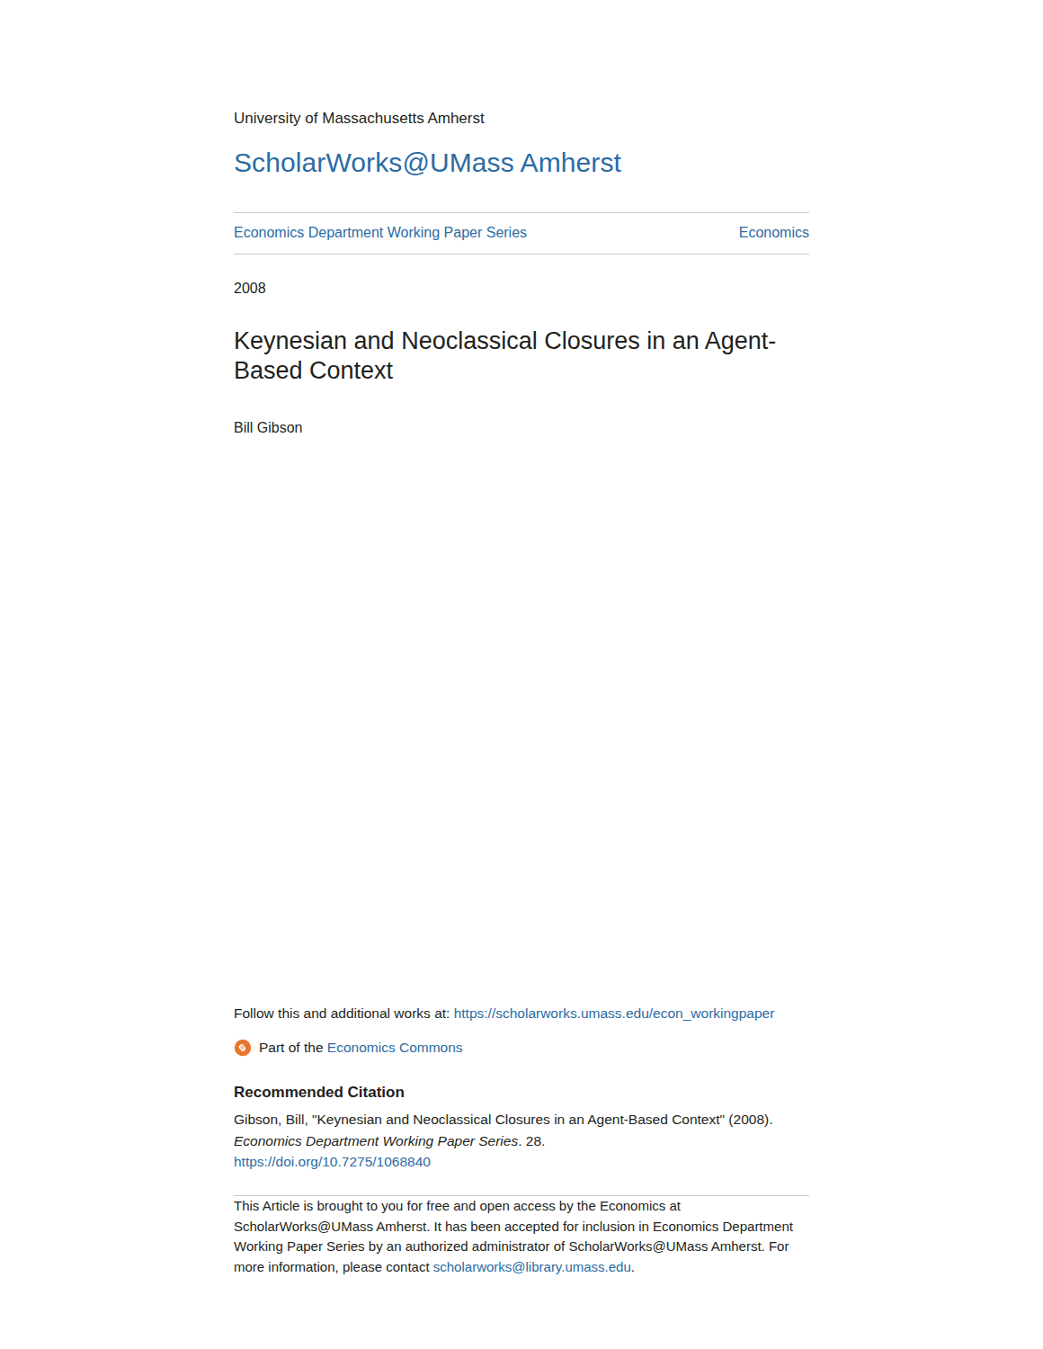University of Massachusetts Amherst
ScholarWorks@UMass Amherst
Economics Department Working Paper Series Economics
2008
Keynesian and Neoclassical Closures in an Agent-Based Context
Bill Gibson
Follow this and additional works at: https://scholarworks.umass.edu/econ_workingpaper
Part of the Economics Commons
Recommended Citation
Gibson, Bill, "Keynesian and Neoclassical Closures in an Agent-Based Context" (2008). Economics Department Working Paper Series. 28.
https://doi.org/10.7275/1068840
This Article is brought to you for free and open access by the Economics at ScholarWorks@UMass Amherst. It has been accepted for inclusion in Economics Department Working Paper Series by an authorized administrator of ScholarWorks@UMass Amherst. For more information, please contact scholarworks@library.umass.edu.